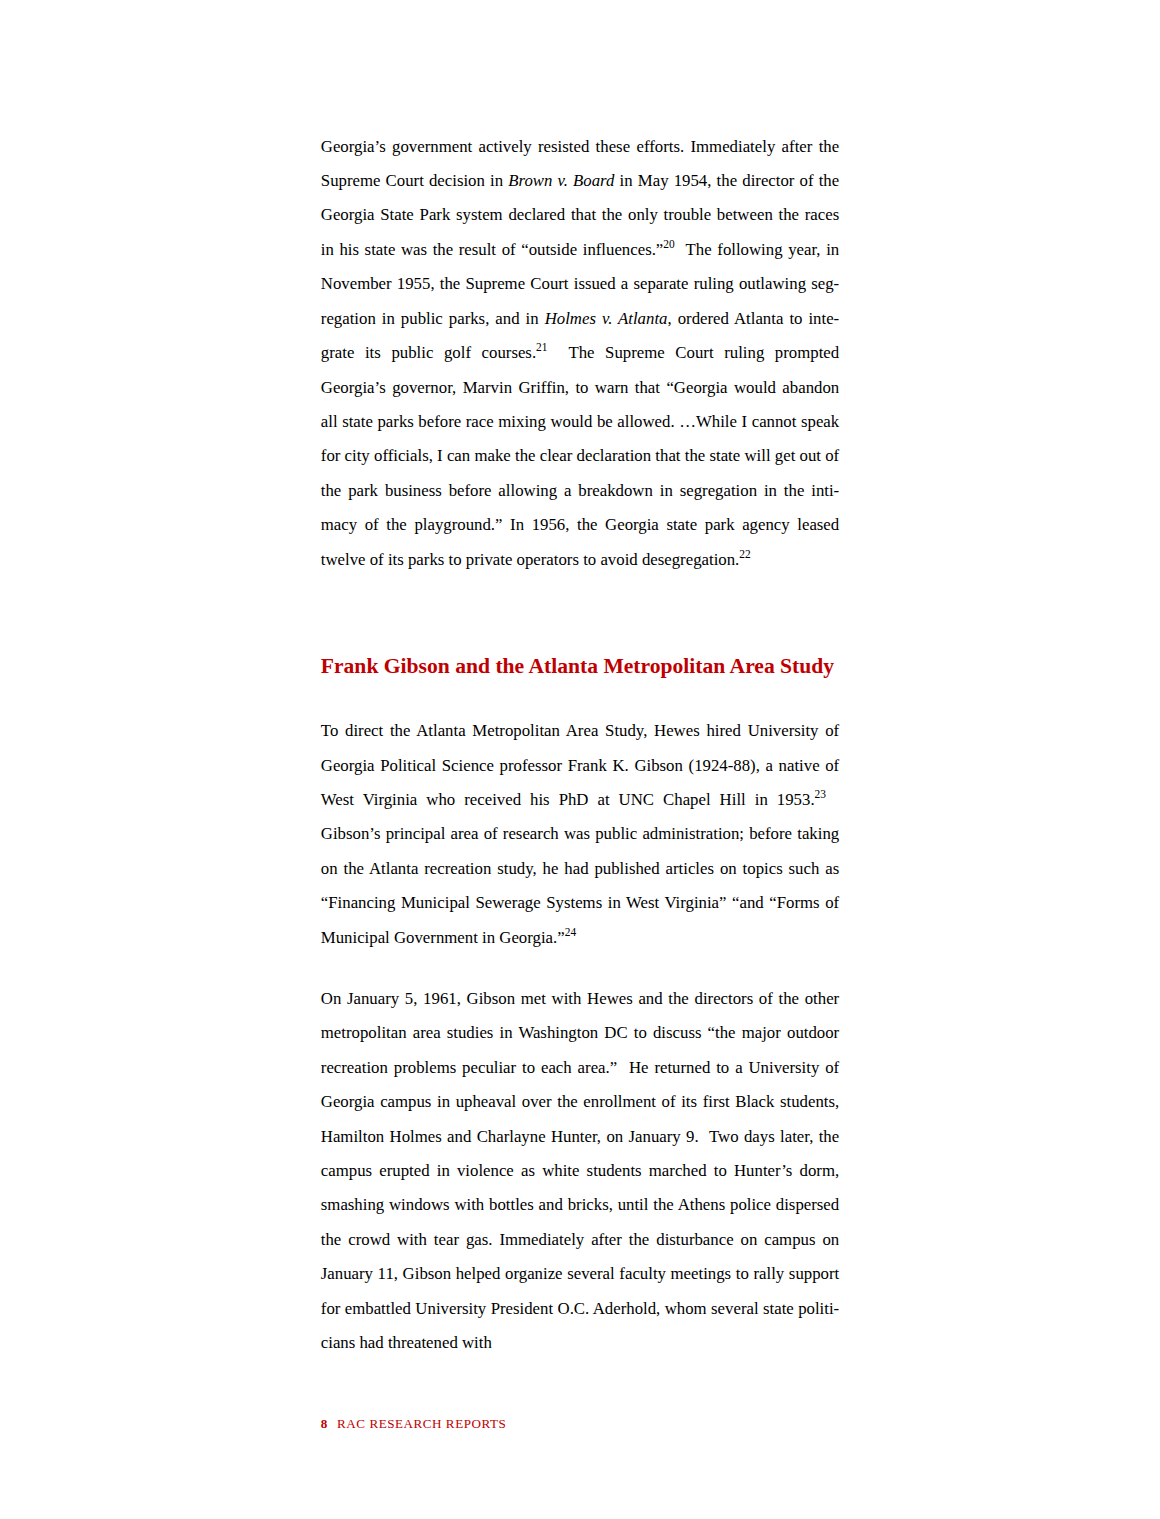Georgia’s government actively resisted these efforts. Immediately after the Supreme Court decision in Brown v. Board in May 1954, the director of the Georgia State Park system declared that the only trouble between the races in his state was the result of “outside influences.”20 The following year, in November 1955, the Supreme Court issued a separate ruling outlawing segregation in public parks, and in Holmes v. Atlanta, ordered Atlanta to integrate its public golf courses.21 The Supreme Court ruling prompted Georgia’s governor, Marvin Griffin, to warn that “Georgia would abandon all state parks before race mixing would be allowed. …While I cannot speak for city officials, I can make the clear declaration that the state will get out of the park business before allowing a breakdown in segregation in the intimacy of the playground.” In 1956, the Georgia state park agency leased twelve of its parks to private operators to avoid desegregation.22
Frank Gibson and the Atlanta Metropolitan Area Study
To direct the Atlanta Metropolitan Area Study, Hewes hired University of Georgia Political Science professor Frank K. Gibson (1924-88), a native of West Virginia who received his PhD at UNC Chapel Hill in 1953.23 Gibson’s principal area of research was public administration; before taking on the Atlanta recreation study, he had published articles on topics such as “Financing Municipal Sewerage Systems in West Virginia” “and “Forms of Municipal Government in Georgia.”24
On January 5, 1961, Gibson met with Hewes and the directors of the other metropolitan area studies in Washington DC to discuss “the major outdoor recreation problems peculiar to each area.” He returned to a University of Georgia campus in upheaval over the enrollment of its first Black students, Hamilton Holmes and Charlayne Hunter, on January 9. Two days later, the campus erupted in violence as white students marched to Hunter’s dorm, smashing windows with bottles and bricks, until the Athens police dispersed the crowd with tear gas. Immediately after the disturbance on campus on January 11, Gibson helped organize several faculty meetings to rally support for embattled University President O.C. Aderhold, whom several state politicians had threatened with
8 RAC RESEARCH REPORTS